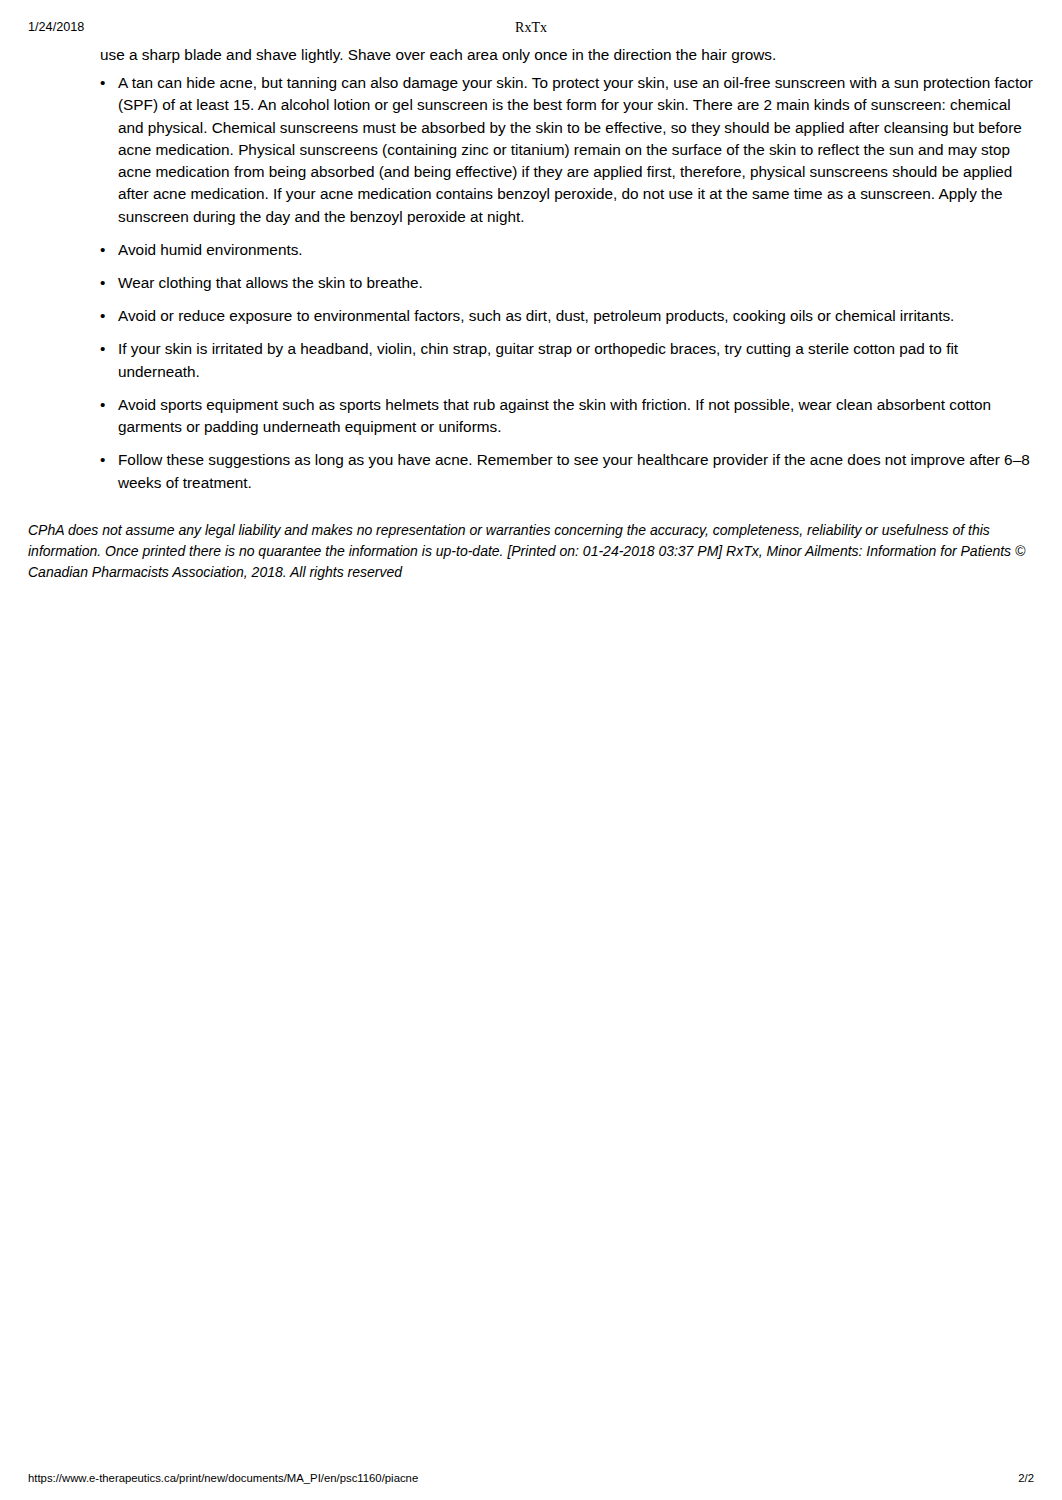1/24/2018
RxTx
use a sharp blade and shave lightly. Shave over each area only once in the direction the hair grows.
A tan can hide acne, but tanning can also damage your skin. To protect your skin, use an oil-free sunscreen with a sun protection factor (SPF) of at least 15. An alcohol lotion or gel sunscreen is the best form for your skin. There are 2 main kinds of sunscreen: chemical and physical. Chemical sunscreens must be absorbed by the skin to be effective, so they should be applied after cleansing but before acne medication. Physical sunscreens (containing zinc or titanium) remain on the surface of the skin to reflect the sun and may stop acne medication from being absorbed (and being effective) if they are applied first, therefore, physical sunscreens should be applied after acne medication. If your acne medication contains benzoyl peroxide, do not use it at the same time as a sunscreen. Apply the sunscreen during the day and the benzoyl peroxide at night.
Avoid humid environments.
Wear clothing that allows the skin to breathe.
Avoid or reduce exposure to environmental factors, such as dirt, dust, petroleum products, cooking oils or chemical irritants.
If your skin is irritated by a headband, violin, chin strap, guitar strap or orthopedic braces, try cutting a sterile cotton pad to fit underneath.
Avoid sports equipment such as sports helmets that rub against the skin with friction. If not possible, wear clean absorbent cotton garments or padding underneath equipment or uniforms.
Follow these suggestions as long as you have acne. Remember to see your healthcare provider if the acne does not improve after 6–8 weeks of treatment.
CPhA does not assume any legal liability and makes no representation or warranties concerning the accuracy, completeness, reliability or usefulness of this information. Once printed there is no quarantee the information is up-to-date. [Printed on: 01-24-2018 03:37 PM] RxTx, Minor Ailments: Information for Patients © Canadian Pharmacists Association, 2018. All rights reserved
https://www.e-therapeutics.ca/print/new/documents/MA_PI/en/psc1160/piacne
2/2